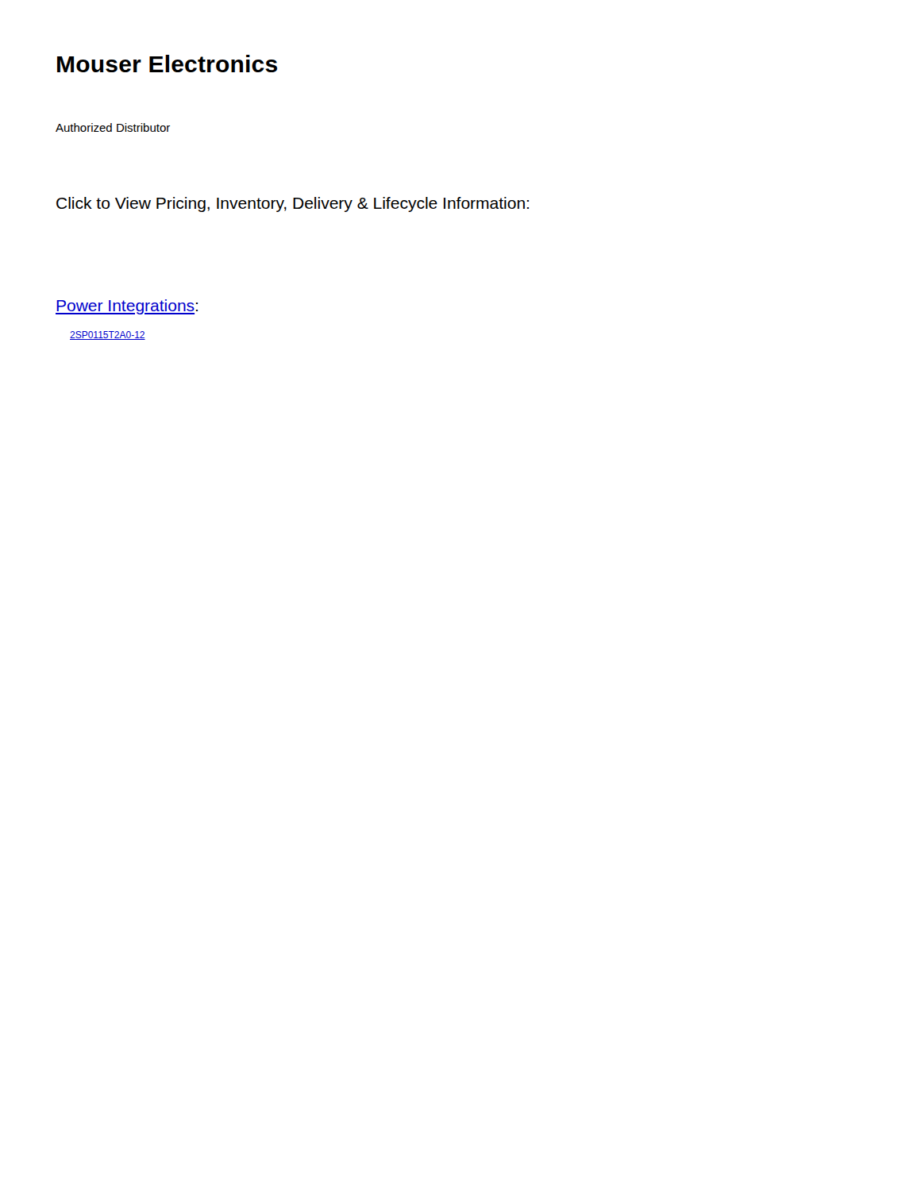Mouser Electronics
Authorized Distributor
Click to View Pricing, Inventory, Delivery & Lifecycle Information:
Power Integrations:
2SP0115T2A0-12